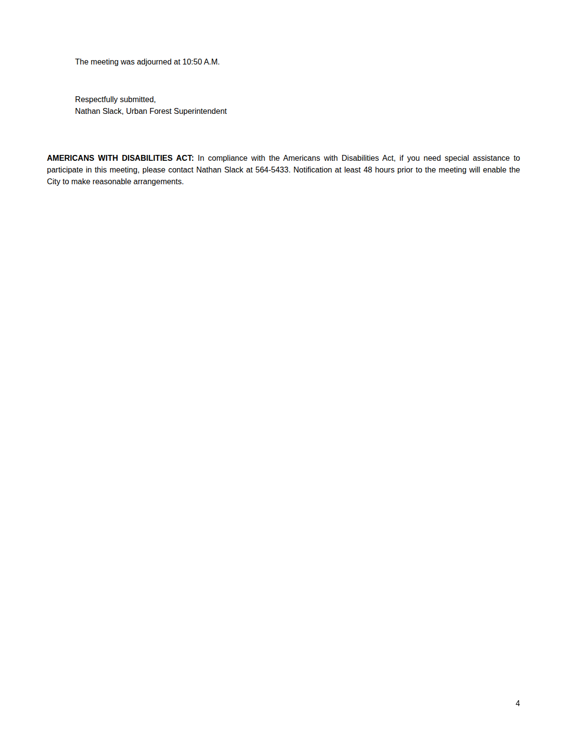The meeting was adjourned at 10:50 A.M.
Respectfully submitted,
Nathan Slack, Urban Forest Superintendent
AMERICANS WITH DISABILITIES ACT: In compliance with the Americans with Disabilities Act, if you need special assistance to participate in this meeting, please contact Nathan Slack at 564-5433. Notification at least 48 hours prior to the meeting will enable the City to make reasonable arrangements.
4